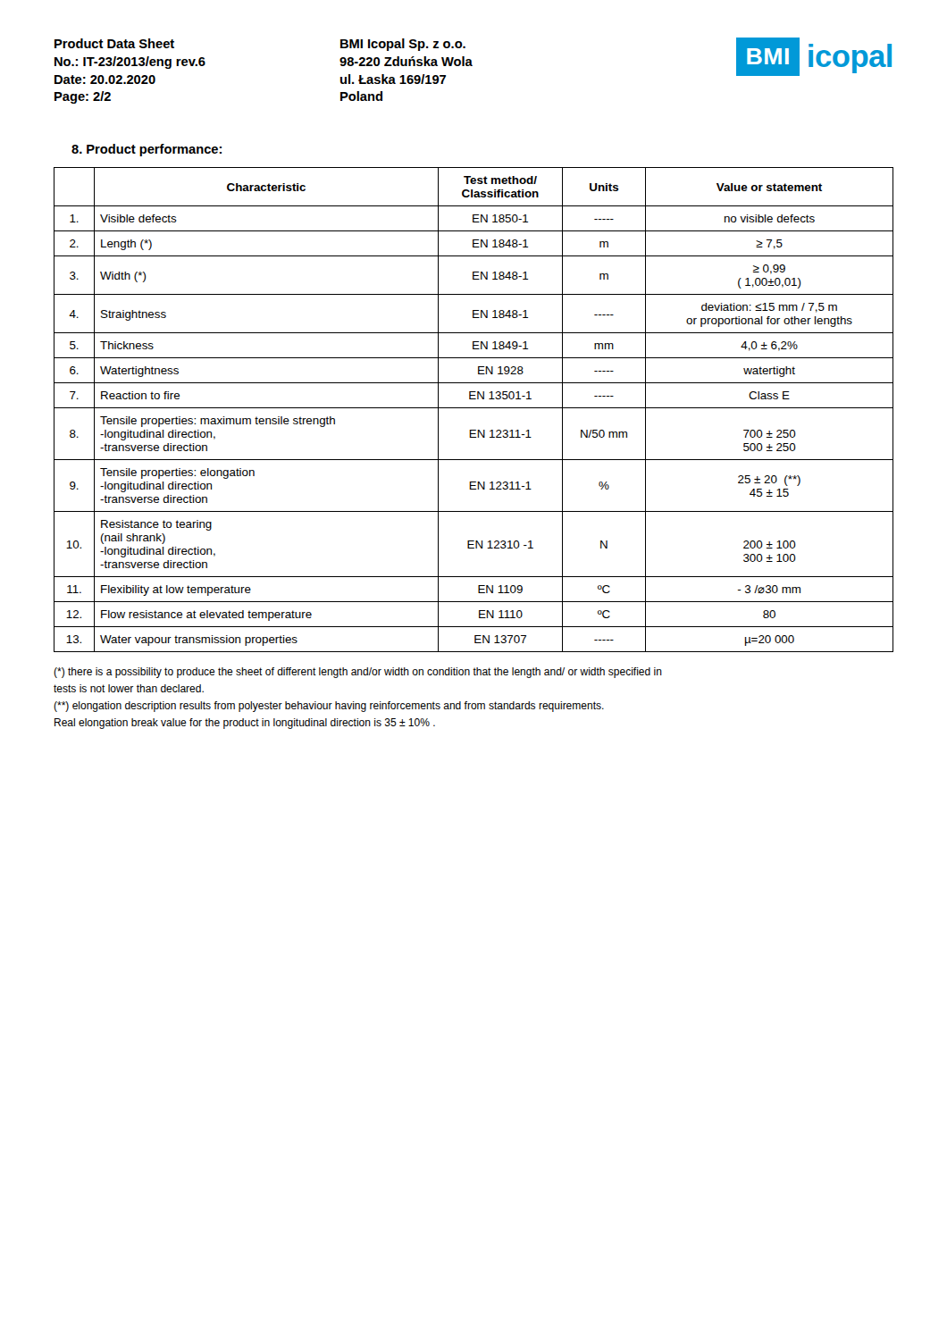Product Data Sheet
No.: IT-23/2013/eng rev.6
Date: 20.02.2020
Page: 2/2
BMI Icopal Sp. z o.o.
98-220 Zduńska Wola
ul. Łaska 169/197
Poland
BMI icopal
8. Product performance:
| | Characteristic | Test method/ Classification | Units | Value or statement |
| --- | --- | --- | --- | --- |
| 1. | Visible defects | EN 1850-1 | ----- | no visible defects |
| 2. | Length (*) | EN 1848-1 | m | ≥ 7,5 |
| 3. | Width (*) | EN 1848-1 | m | ≥ 0,99 ( 1,00±0,01) |
| 4. | Straightness | EN 1848-1 | ----- | deviation: ≤15 mm / 7,5 m or proportional for other lengths |
| 5. | Thickness | EN 1849-1 | mm | 4,0 ± 6,2% |
| 6. | Watertightness | EN 1928 | ----- | watertight |
| 7. | Reaction to fire | EN 13501-1 | ----- | Class E |
| 8. | Tensile properties: maximum tensile strength -longitudinal direction, -transverse direction | EN 12311-1 | N/50 mm | 700 ± 250 500 ± 250 |
| 9. | Tensile properties: elongation -longitudinal direction -transverse direction | EN 12311-1 | % | 25 ± 20 (**) 45 ± 15 |
| 10. | Resistance to tearing (nail shrank) -longitudinal direction, -transverse direction | EN 12310 -1 | N | 200 ± 100 300 ± 100 |
| 11. | Flexibility at low temperature | EN 1109 | ºC | - 3 /⌀30 mm |
| 12. | Flow resistance at elevated temperature | EN 1110 | ºC | 80 |
| 13. | Water vapour transmission properties | EN 13707 | ----- | µ=20 000 |
(*) there is a possibility to produce the sheet of different length and/or width on condition that the length and/ or width specified in
tests is not lower than declared.
(**) elongation description results from polyester behaviour having reinforcements and from standards requirements.
Real elongation break value for the product in longitudinal direction is 35 ± 10% .